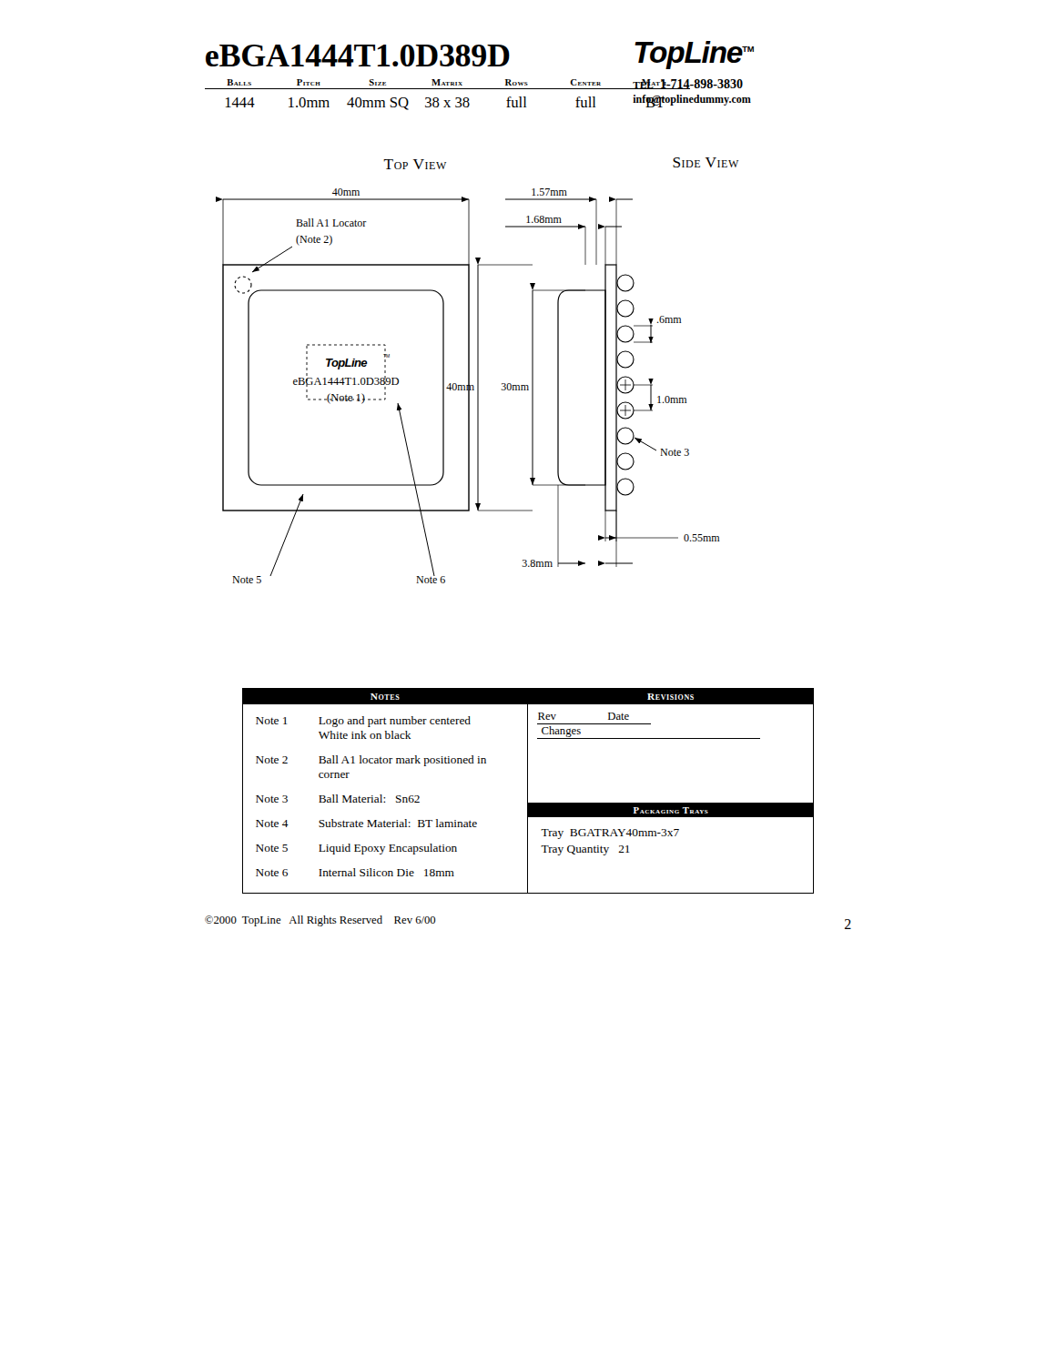eBGA1444T1.0D389D
TopLineTM
TEL 1-714-898-3830
info@toplinedummy.com
| Balls | Pitch | Size | Matrix | Rows | Center | Mat’l |
| --- | --- | --- | --- | --- | --- | --- |
| 1444 | 1.0mm | 40mm SQ | 38 x 38 | full | full | BT |
Top View
Side View
40mm Ball A1 Locator (Note 2) TopLine TM eBGA1444T1.0D389D (Note 1) Note 5 Note 6 1.57mm 1.68mm 40mm 30mm .6mm 1.0mm Note 3 0.55mm 3.8mm
| Notes | Revisions |
| --- | --- |
| Note 1 Logo and part number centered White ink on black Note 2 Ball A1 locator mark positioned in corner Note 3 Ball Material: Sn62 Note 4 Substrate Material: BT laminate Note 5 Liquid Epoxy Encapsulation Note 6 Internal Silicon Die 18mm | Rev Date Changes Packaging Trays Tray BGATRAY40mm-3x7 Tray Quantity 21 |
©2000 TopLine All Rights Reserved Rev 6/00 2